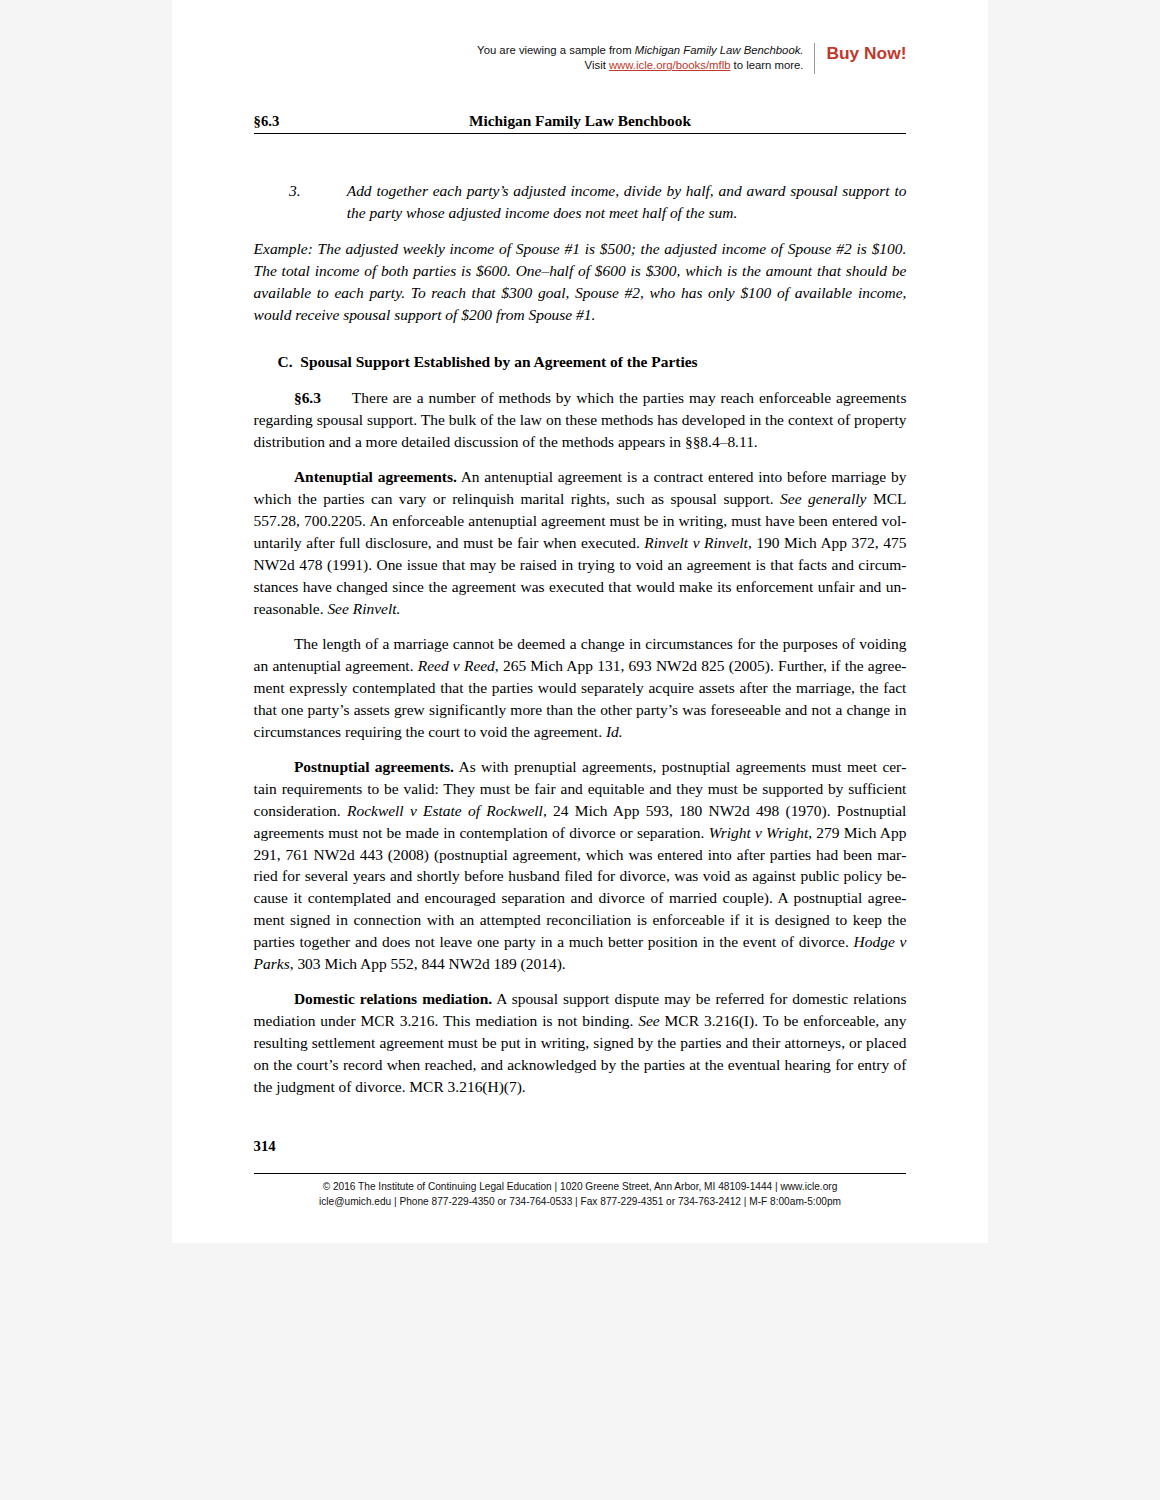You are viewing a sample from Michigan Family Law Benchbook.
Visit www.icle.org/books/mflb to learn more.
Buy Now!
§6.3
Michigan Family Law Benchbook
3. Add together each party’s adjusted income, divide by half, and award spousal support to the party whose adjusted income does not meet half of the sum.
Example: The adjusted weekly income of Spouse #1 is $500; the adjusted income of Spouse #2 is $100. The total income of both parties is $600. One–half of $600 is $300, which is the amount that should be available to each party. To reach that $300 goal, Spouse #2, who has only $100 of available income, would receive spousal support of $200 from Spouse #1.
C. Spousal Support Established by an Agreement of the Parties
§6.3  There are a number of methods by which the parties may reach enforceable agreements regarding spousal support. The bulk of the law on these methods has developed in the context of property distribution and a more detailed discussion of the methods appears in §§8.4–8.11.
Antenuptial agreements. An antenuptial agreement is a contract entered into before marriage by which the parties can vary or relinquish marital rights, such as spousal support. See generally MCL 557.28, 700.2205. An enforceable antenuptial agreement must be in writing, must have been entered voluntarily after full disclosure, and must be fair when executed. Rinvelt v Rinvelt, 190 Mich App 372, 475 NW2d 478 (1991). One issue that may be raised in trying to void an agreement is that facts and circumstances have changed since the agreement was executed that would make its enforcement unfair and unreasonable. See Rinvelt.
The length of a marriage cannot be deemed a change in circumstances for the purposes of voiding an antenuptial agreement. Reed v Reed, 265 Mich App 131, 693 NW2d 825 (2005). Further, if the agreement expressly contemplated that the parties would separately acquire assets after the marriage, the fact that one party’s assets grew significantly more than the other party’s was foreseeable and not a change in circumstances requiring the court to void the agreement. Id.
Postnuptial agreements. As with prenuptial agreements, postnuptial agreements must meet certain requirements to be valid: They must be fair and equitable and they must be supported by sufficient consideration. Rockwell v Estate of Rockwell, 24 Mich App 593, 180 NW2d 498 (1970). Postnuptial agreements must not be made in contemplation of divorce or separation. Wright v Wright, 279 Mich App 291, 761 NW2d 443 (2008) (postnuptial agreement, which was entered into after parties had been married for several years and shortly before husband filed for divorce, was void as against public policy because it contemplated and encouraged separation and divorce of married couple). A postnuptial agreement signed in connection with an attempted reconciliation is enforceable if it is designed to keep the parties together and does not leave one party in a much better position in the event of divorce. Hodge v Parks, 303 Mich App 552, 844 NW2d 189 (2014).
Domestic relations mediation. A spousal support dispute may be referred for domestic relations mediation under MCR 3.216. This mediation is not binding. See MCR 3.216(I). To be enforceable, any resulting settlement agreement must be put in writing, signed by the parties and their attorneys, or placed on the court’s record when reached, and acknowledged by the parties at the eventual hearing for entry of the judgment of divorce. MCR 3.216(H)(7).
314
© 2016 The Institute of Continuing Legal Education | 1020 Greene Street, Ann Arbor, MI 48109-1444 | www.icle.org
icle@umich.edu | Phone 877-229-4350 or 734-764-0533 | Fax 877-229-4351 or 734-763-2412 | M-F 8:00am-5:00pm